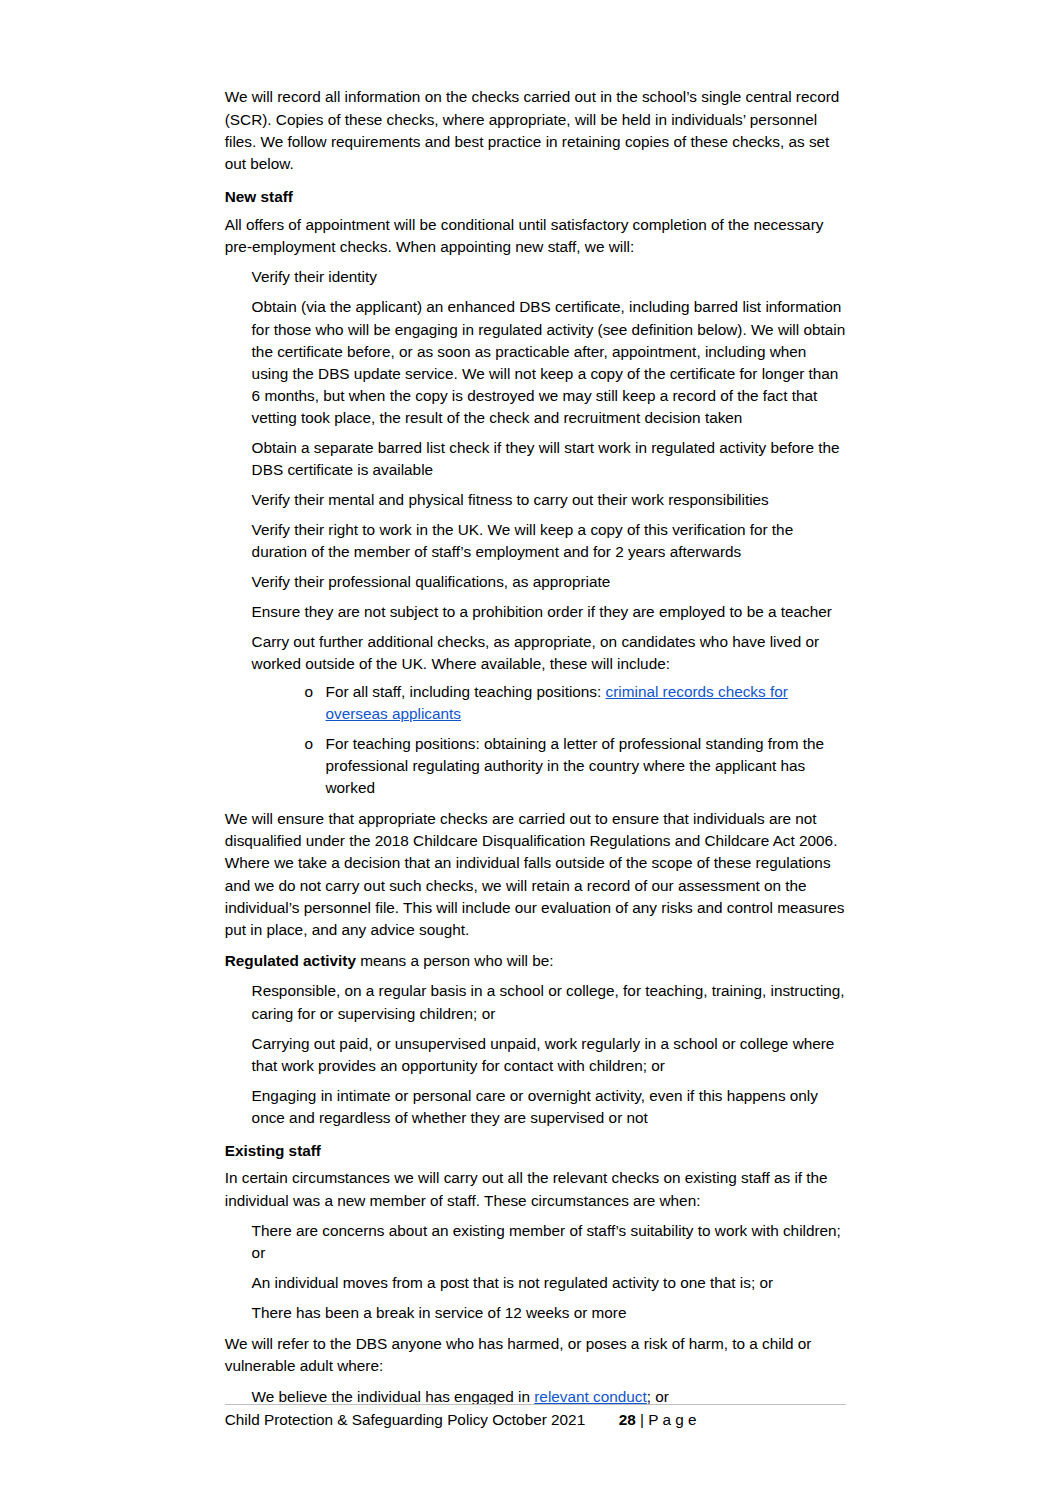We will record all information on the checks carried out in the school’s single central record (SCR). Copies of these checks, where appropriate, will be held in individuals’ personnel files. We follow requirements and best practice in retaining copies of these checks, as set out below.
New staff
All offers of appointment will be conditional until satisfactory completion of the necessary pre-employment checks. When appointing new staff, we will:
Verify their identity
Obtain (via the applicant) an enhanced DBS certificate, including barred list information for those who will be engaging in regulated activity (see definition below). We will obtain the certificate before, or as soon as practicable after, appointment, including when using the DBS update service. We will not keep a copy of the certificate for longer than 6 months, but when the copy is destroyed we may still keep a record of the fact that vetting took place, the result of the check and recruitment decision taken
Obtain a separate barred list check if they will start work in regulated activity before the DBS certificate is available
Verify their mental and physical fitness to carry out their work responsibilities
Verify their right to work in the UK. We will keep a copy of this verification for the duration of the member of staff’s employment and for 2 years afterwards
Verify their professional qualifications, as appropriate
Ensure they are not subject to a prohibition order if they are employed to be a teacher
Carry out further additional checks, as appropriate, on candidates who have lived or worked outside of the UK. Where available, these will include:
For all staff, including teaching positions: criminal records checks for overseas applicants
For teaching positions: obtaining a letter of professional standing from the professional regulating authority in the country where the applicant has worked
We will ensure that appropriate checks are carried out to ensure that individuals are not disqualified under the 2018 Childcare Disqualification Regulations and Childcare Act 2006. Where we take a decision that an individual falls outside of the scope of these regulations and we do not carry out such checks, we will retain a record of our assessment on the individual’s personnel file. This will include our evaluation of any risks and control measures put in place, and any advice sought.
Regulated activity means a person who will be:
Responsible, on a regular basis in a school or college, for teaching, training, instructing, caring for or supervising children; or
Carrying out paid, or unsupervised unpaid, work regularly in a school or college where that work provides an opportunity for contact with children; or
Engaging in intimate or personal care or overnight activity, even if this happens only once and regardless of whether they are supervised or not
Existing staff
In certain circumstances we will carry out all the relevant checks on existing staff as if the individual was a new member of staff. These circumstances are when:
There are concerns about an existing member of staff’s suitability to work with children; or
An individual moves from a post that is not regulated activity to one that is; or
There has been a break in service of 12 weeks or more
We will refer to the DBS anyone who has harmed, or poses a risk of harm, to a child or vulnerable adult where:
We believe the individual has engaged in relevant conduct; or
Child Protection & Safeguarding Policy October 2021 28 | P a g e